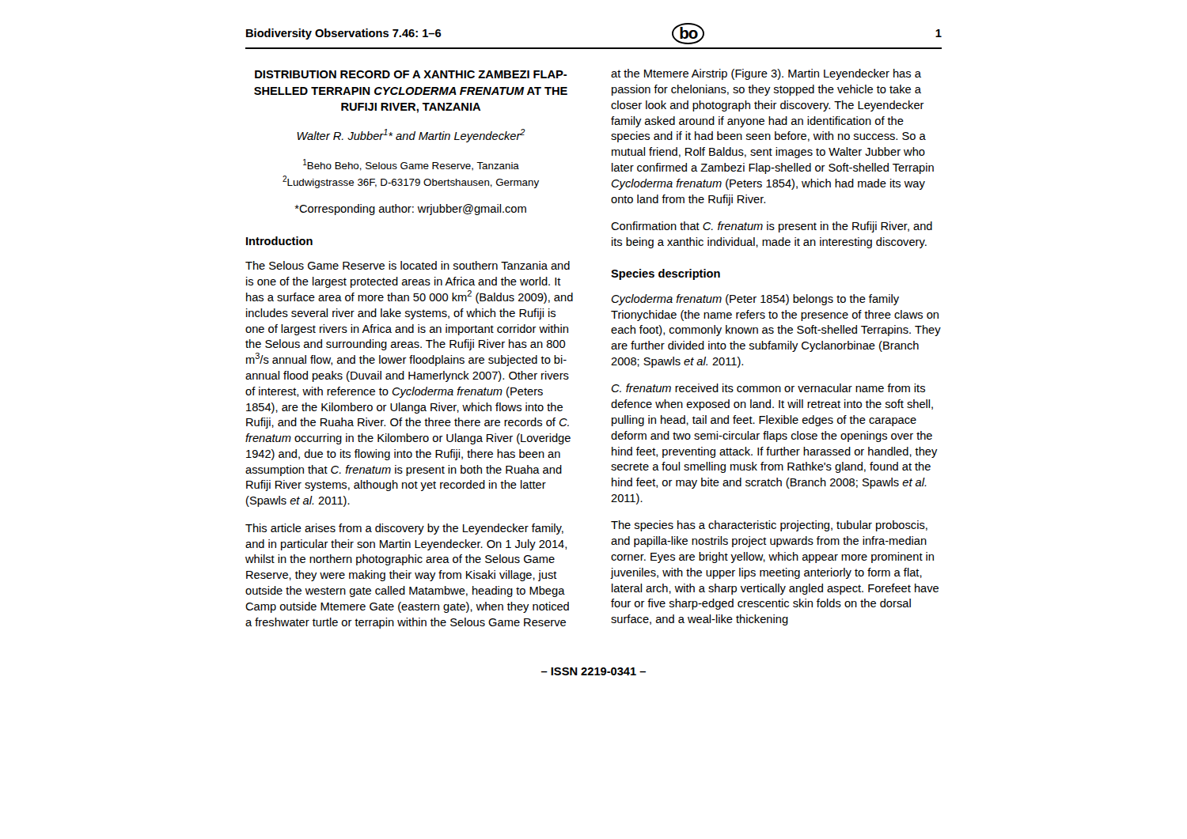Biodiversity Observations 7.46: 1–6
bo
1
Distribution record of a xanthic Zambezi flap-shelled terrapin Cycloderma frenatum at the Rufiji River, Tanzania
Walter R. Jubber1* and Martin Leyendecker2
1Beho Beho, Selous Game Reserve, Tanzania
2Ludwigstrasse 36F, D-63179 Obertshausen, Germany
*Corresponding author: wrjubber@gmail.com
Introduction
The Selous Game Reserve is located in southern Tanzania and is one of the largest protected areas in Africa and the world. It has a surface area of more than 50 000 km2 (Baldus 2009), and includes several river and lake systems, of which the Rufiji is one of largest rivers in Africa and is an important corridor within the Selous and surrounding areas. The Rufiji River has an 800 m3/s annual flow, and the lower floodplains are subjected to bi-annual flood peaks (Duvail and Hamerlynck 2007). Other rivers of interest, with reference to Cycloderma frenatum (Peters 1854), are the Kilombero or Ulanga River, which flows into the Rufiji, and the Ruaha River. Of the three there are records of C. frenatum occurring in the Kilombero or Ulanga River (Loveridge 1942) and, due to its flowing into the Rufiji, there has been an assumption that C. frenatum is present in both the Ruaha and Rufiji River systems, although not yet recorded in the latter (Spawls et al. 2011).
This article arises from a discovery by the Leyendecker family, and in particular their son Martin Leyendecker. On 1 July 2014, whilst in the northern photographic area of the Selous Game Reserve, they were making their way from Kisaki village, just outside the western gate called Matambwe, heading to Mbega Camp outside Mtemere Gate (eastern gate), when they noticed a freshwater turtle or terrapin within the Selous Game Reserve at the Mtemere Airstrip (Figure 3). Martin Leyendecker has a passion for chelonians, so they stopped the vehicle to take a closer look and photograph their discovery. The Leyendecker family asked around if anyone had an identification of the species and if it had been seen before, with no success. So a mutual friend, Rolf Baldus, sent images to Walter Jubber who later confirmed a Zambezi Flap-shelled or Soft-shelled Terrapin Cycloderma frenatum (Peters 1854), which had made its way onto land from the Rufiji River.
Confirmation that C. frenatum is present in the Rufiji River, and its being a xanthic individual, made it an interesting discovery.
Species description
Cycloderma frenatum (Peter 1854) belongs to the family Trionychidae (the name refers to the presence of three claws on each foot), commonly known as the Soft-shelled Terrapins. They are further divided into the subfamily Cyclanorbinae (Branch 2008; Spawls et al. 2011).
C. frenatum received its common or vernacular name from its defence when exposed on land. It will retreat into the soft shell, pulling in head, tail and feet. Flexible edges of the carapace deform and two semi-circular flaps close the openings over the hind feet, preventing attack. If further harassed or handled, they secrete a foul smelling musk from Rathke's gland, found at the hind feet, or may bite and scratch (Branch 2008; Spawls et al. 2011).
The species has a characteristic projecting, tubular proboscis, and papilla-like nostrils project upwards from the infra-median corner. Eyes are bright yellow, which appear more prominent in juveniles, with the upper lips meeting anteriorly to form a flat, lateral arch, with a sharp vertically angled aspect. Forefeet have four or five sharp-edged crescentic skin folds on the dorsal surface, and a weal-like thickening
– ISSN 2219-0341 –